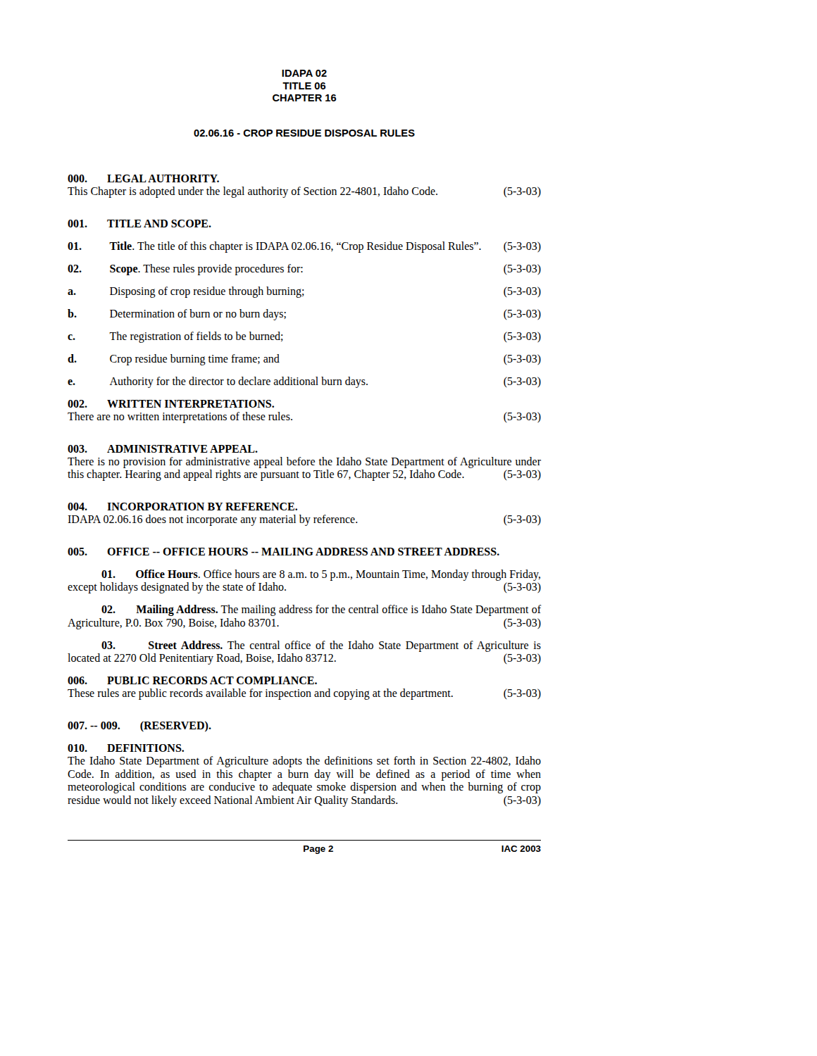IDAPA 02
TITLE 06
CHAPTER 16
02.06.16 - CROP RESIDUE DISPOSAL RULES
000. LEGAL AUTHORITY.
This Chapter is adopted under the legal authority of Section 22-4801, Idaho Code.(5-3-03)
001. TITLE AND SCOPE.
| 01. | Title . The title of this chapter is IDAPA 02.06.16, “Crop Residue Disposal Rules”. | (5-3-03) |
| 02. | Scope . These rules provide procedures for: | (5-3-03) |
| a. | Disposing of crop residue through burning; | (5-3-03) |
| b. | Determination of burn or no burn days; | (5-3-03) |
| c. | The registration of fields to be burned; | (5-3-03) |
| d. | Crop residue burning time frame; and | (5-3-03) |
| e. | Authority for the director to declare additional burn days. | (5-3-03) |
002. WRITTEN INTERPRETATIONS.
There are no written interpretations of these rules.(5-3-03)
003. ADMINISTRATIVE APPEAL.
There is no provision for administrative appeal before the Idaho State Department of Agriculture under this chapter. Hearing and appeal rights are pursuant to Title 67, Chapter 52, Idaho Code.(5-3-03)
004. INCORPORATION BY REFERENCE.
IDAPA 02.06.16 does not incorporate any material by reference.(5-3-03)
005. OFFICE -- OFFICE HOURS -- MAILING ADDRESS AND STREET ADDRESS.
01. Office Hours. Office hours are 8 a.m. to 5 p.m., Mountain Time, Monday through Friday, except holidays designated by the state of Idaho.(5-3-03)
02. Mailing Address. The mailing address for the central office is Idaho State Department of Agriculture, P.0. Box 790, Boise, Idaho 83701.(5-3-03)
03. Street Address. The central office of the Idaho State Department of Agriculture is located at 2270 Old Penitentiary Road, Boise, Idaho 83712.(5-3-03)
006. PUBLIC RECORDS ACT COMPLIANCE.
These rules are public records available for inspection and copying at the department.(5-3-03)
007. -- 009. (RESERVED).
010. DEFINITIONS.
The Idaho State Department of Agriculture adopts the definitions set forth in Section 22-4802, Idaho Code. In addition, as used in this chapter a burn day will be defined as a period of time when meteorological conditions are conducive to adequate smoke dispersion and when the burning of crop residue would not likely exceed National Ambient Air Quality Standards.(5-3-03)
Page 2
IAC 2003